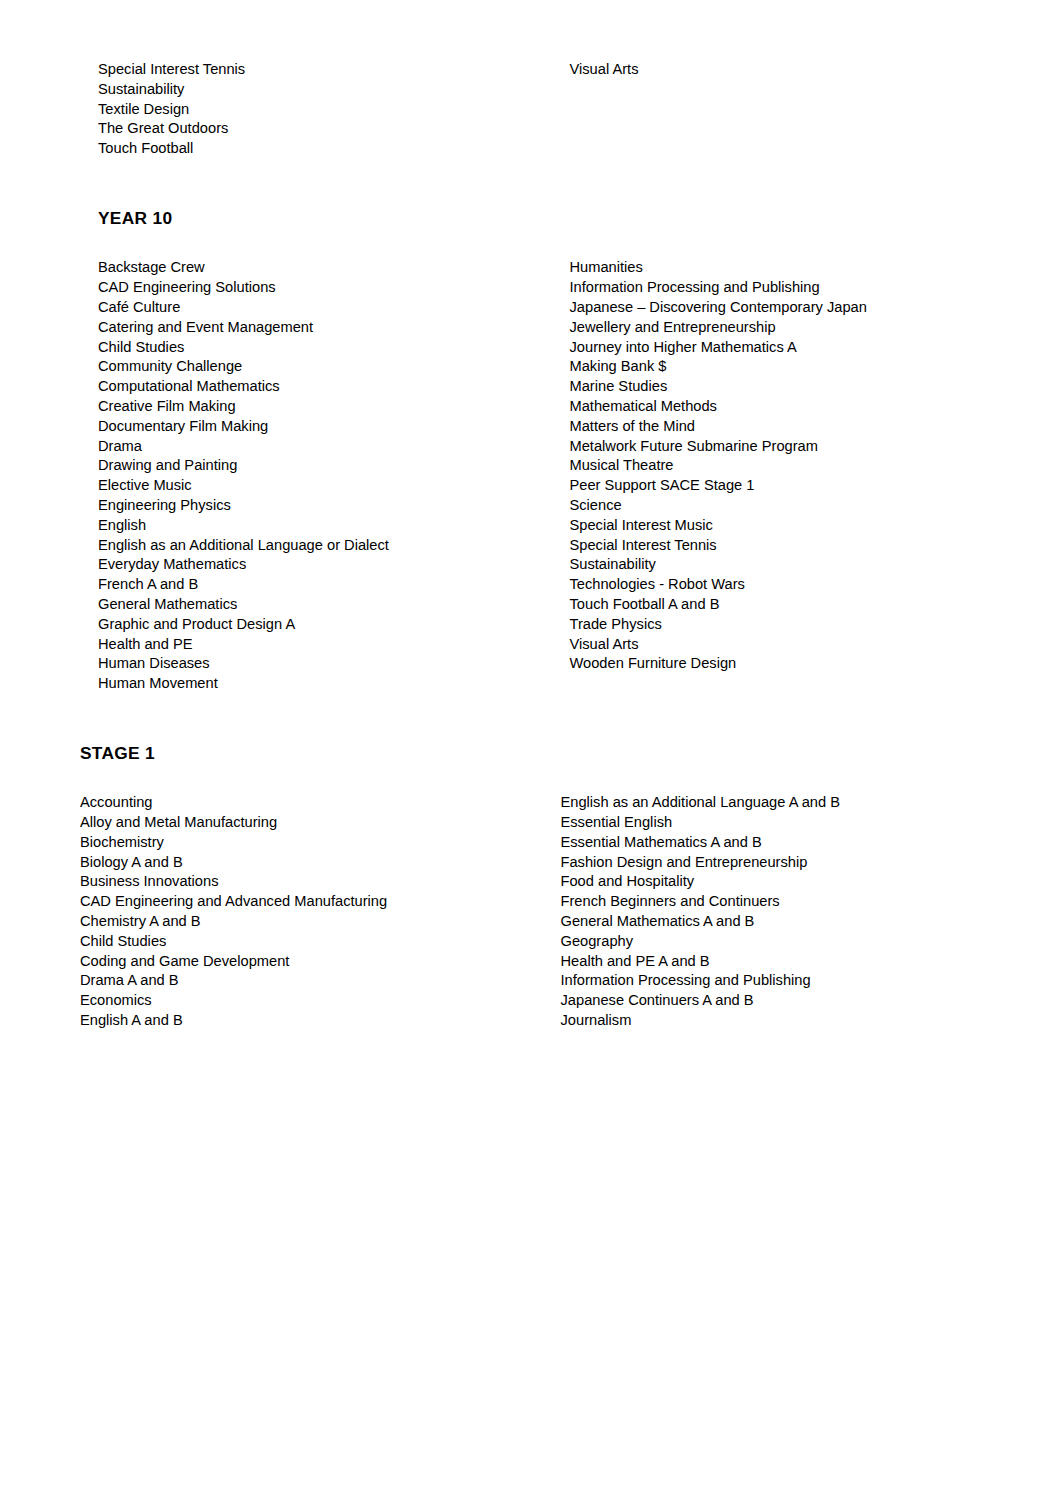Special Interest Tennis
Sustainability
Textile Design
The Great Outdoors
Touch Football
Visual Arts
YEAR 10
Backstage Crew
CAD Engineering Solutions
Café Culture
Catering and Event Management
Child Studies
Community Challenge
Computational Mathematics
Creative Film Making
Documentary Film Making
Drama
Drawing and Painting
Elective Music
Engineering Physics
English
English as an Additional Language or Dialect
Everyday Mathematics
French A and B
General Mathematics
Graphic and Product Design A
Health and PE
Human Diseases
Human Movement
Humanities
Information Processing and Publishing
Japanese – Discovering Contemporary Japan
Jewellery and Entrepreneurship
Journey into Higher Mathematics A
Making Bank $
Marine Studies
Mathematical Methods
Matters of the Mind
Metalwork Future Submarine Program
Musical Theatre
Peer Support SACE Stage 1
Science
Special Interest Music
Special Interest Tennis
Sustainability
Technologies - Robot Wars
Touch Football A and B
Trade Physics
Visual Arts
Wooden Furniture Design
STAGE 1
Accounting
Alloy and Metal Manufacturing
Biochemistry
Biology A and B
Business Innovations
CAD Engineering and Advanced Manufacturing
Chemistry A and B
Child Studies
Coding and Game Development
Drama A and B
Economics
English A and B
English as an Additional Language A and B
Essential English
Essential Mathematics A and B
Fashion Design and Entrepreneurship
Food and Hospitality
French Beginners and Continuers
General Mathematics A and B
Geography
Health and PE A and B
Information Processing and Publishing
Japanese Continuers A and B
Journalism